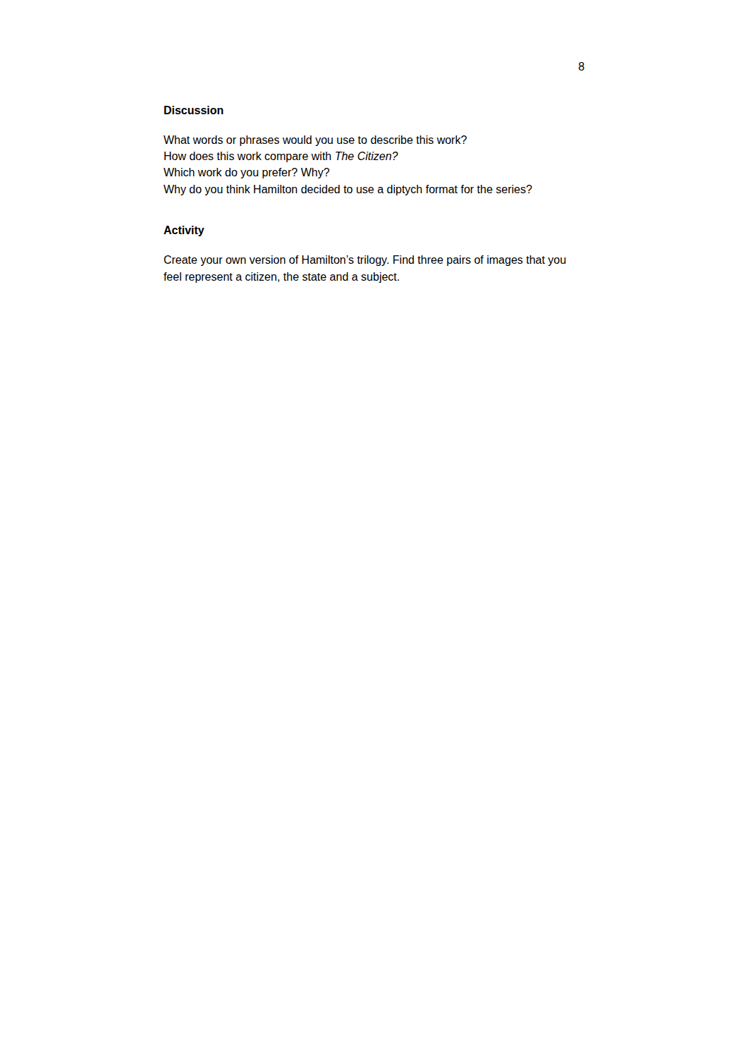8
Discussion
What words or phrases would you use to describe this work? How does this work compare with The Citizen? Which work do you prefer? Why? Why do you think Hamilton decided to use a diptych format for the series?
Activity
Create your own version of Hamilton’s trilogy. Find three pairs of images that you feel represent a citizen, the state and a subject.